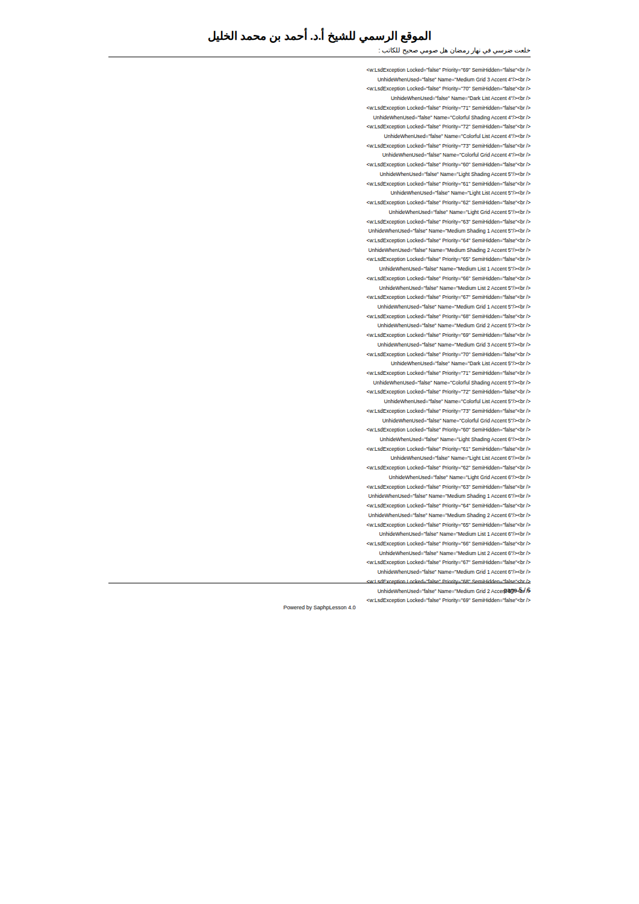الموقع الرسمي للشيخ أ.د. أحمد بن محمد الخليل
خلعت ضرسي في نهار رمضان هل صومي صحيح للكاتب :
<w:LsdException Locked="false" Priority="69" SemiHidden="false"<br />
UnhideWhenUsed="false" Name="Medium Grid 3 Accent 4"/><br />
<w:LsdException Locked="false" Priority="70" SemiHidden="false"<br />
UnhideWhenUsed="false" Name="Dark List Accent 4"/><br />
<w:LsdException Locked="false" Priority="71" SemiHidden="false"<br />
UnhideWhenUsed="false" Name="Colorful Shading Accent 4"/><br />
<w:LsdException Locked="false" Priority="72" SemiHidden="false"<br />
UnhideWhenUsed="false" Name="Colorful List Accent 4"/><br />
<w:LsdException Locked="false" Priority="73" SemiHidden="false"<br />
UnhideWhenUsed="false" Name="Colorful Grid Accent 4"/><br />
<w:LsdException Locked="false" Priority="60" SemiHidden="false"<br />
UnhideWhenUsed="false" Name="Light Shading Accent 5"/><br />
<w:LsdException Locked="false" Priority="61" SemiHidden="false"<br />
UnhideWhenUsed="false" Name="Light List Accent 5"/><br />
<w:LsdException Locked="false" Priority="62" SemiHidden="false"<br />
UnhideWhenUsed="false" Name="Light Grid Accent 5"/><br />
<w:LsdException Locked="false" Priority="63" SemiHidden="false"<br />
UnhideWhenUsed="false" Name="Medium Shading 1 Accent 5"/><br />
<w:LsdException Locked="false" Priority="64" SemiHidden="false"<br />
UnhideWhenUsed="false" Name="Medium Shading 2 Accent 5"/><br />
<w:LsdException Locked="false" Priority="65" SemiHidden="false"<br />
UnhideWhenUsed="false" Name="Medium List 1 Accent 5"/><br />
<w:LsdException Locked="false" Priority="66" SemiHidden="false"<br />
UnhideWhenUsed="false" Name="Medium List 2 Accent 5"/><br />
<w:LsdException Locked="false" Priority="67" SemiHidden="false"<br />
UnhideWhenUsed="false" Name="Medium Grid 1 Accent 5"/><br />
<w:LsdException Locked="false" Priority="68" SemiHidden="false"<br />
UnhideWhenUsed="false" Name="Medium Grid 2 Accent 5"/><br />
<w:LsdException Locked="false" Priority="69" SemiHidden="false"<br />
UnhideWhenUsed="false" Name="Medium Grid 3 Accent 5"/><br />
<w:LsdException Locked="false" Priority="70" SemiHidden="false"<br />
UnhideWhenUsed="false" Name="Dark List Accent 5"/><br />
<w:LsdException Locked="false" Priority="71" SemiHidden="false"<br />
UnhideWhenUsed="false" Name="Colorful Shading Accent 5"/><br />
<w:LsdException Locked="false" Priority="72" SemiHidden="false"<br />
UnhideWhenUsed="false" Name="Colorful List Accent 5"/><br />
<w:LsdException Locked="false" Priority="73" SemiHidden="false"<br />
UnhideWhenUsed="false" Name="Colorful Grid Accent 5"/><br />
<w:LsdException Locked="false" Priority="60" SemiHidden="false"<br />
UnhideWhenUsed="false" Name="Light Shading Accent 6"/><br />
<w:LsdException Locked="false" Priority="61" SemiHidden="false"<br />
UnhideWhenUsed="false" Name="Light List Accent 6"/><br />
<w:LsdException Locked="false" Priority="62" SemiHidden="false"<br />
UnhideWhenUsed="false" Name="Light Grid Accent 6"/><br />
<w:LsdException Locked="false" Priority="63" SemiHidden="false"<br />
UnhideWhenUsed="false" Name="Medium Shading 1 Accent 6"/><br />
<w:LsdException Locked="false" Priority="64" SemiHidden="false"<br />
UnhideWhenUsed="false" Name="Medium Shading 2 Accent 6"/><br />
<w:LsdException Locked="false" Priority="65" SemiHidden="false"<br />
UnhideWhenUsed="false" Name="Medium List 1 Accent 6"/><br />
<w:LsdException Locked="false" Priority="66" SemiHidden="false"<br />
UnhideWhenUsed="false" Name="Medium List 2 Accent 6"/><br />
<w:LsdException Locked="false" Priority="67" SemiHidden="false"<br />
UnhideWhenUsed="false" Name="Medium Grid 1 Accent 6"/><br />
<w:LsdException Locked="false" Priority="68" SemiHidden="false"<br />
UnhideWhenUsed="false" Name="Medium Grid 2 Accent 6"/><br />
<w:LsdException Locked="false" Priority="69" SemiHidden="false"<br />
page 5 / 6
Powered by SaphpLesson 4.0